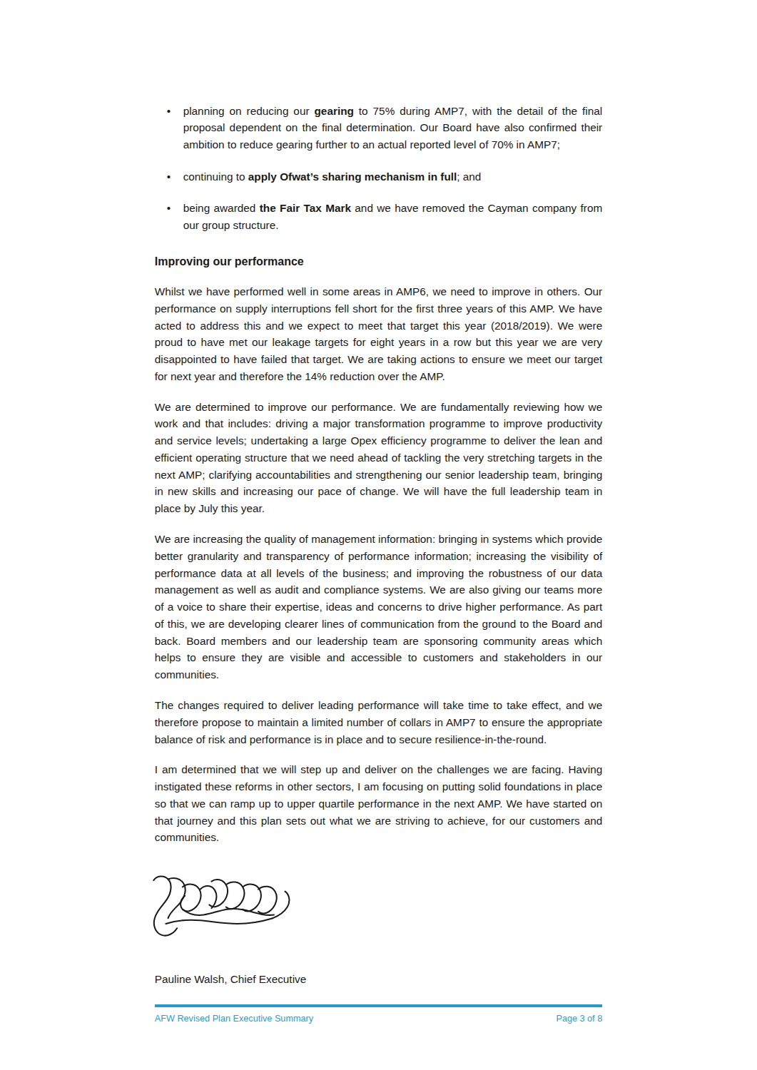planning on reducing our gearing to 75% during AMP7, with the detail of the final proposal dependent on the final determination. Our Board have also confirmed their ambition to reduce gearing further to an actual reported level of 70% in AMP7;
continuing to apply Ofwat’s sharing mechanism in full; and
being awarded the Fair Tax Mark and we have removed the Cayman company from our group structure.
Improving our performance
Whilst we have performed well in some areas in AMP6, we need to improve in others. Our performance on supply interruptions fell short for the first three years of this AMP. We have acted to address this and we expect to meet that target this year (2018/2019). We were proud to have met our leakage targets for eight years in a row but this year we are very disappointed to have failed that target. We are taking actions to ensure we meet our target for next year and therefore the 14% reduction over the AMP.
We are determined to improve our performance. We are fundamentally reviewing how we work and that includes: driving a major transformation programme to improve productivity and service levels; undertaking a large Opex efficiency programme to deliver the lean and efficient operating structure that we need ahead of tackling the very stretching targets in the next AMP; clarifying accountabilities and strengthening our senior leadership team, bringing in new skills and increasing our pace of change. We will have the full leadership team in place by July this year.
We are increasing the quality of management information: bringing in systems which provide better granularity and transparency of performance information; increasing the visibility of performance data at all levels of the business; and improving the robustness of our data management as well as audit and compliance systems. We are also giving our teams more of a voice to share their expertise, ideas and concerns to drive higher performance. As part of this, we are developing clearer lines of communication from the ground to the Board and back. Board members and our leadership team are sponsoring community areas which helps to ensure they are visible and accessible to customers and stakeholders in our communities.
The changes required to deliver leading performance will take time to take effect, and we therefore propose to maintain a limited number of collars in AMP7 to ensure the appropriate balance of risk and performance is in place and to secure resilience-in-the-round.
I am determined that we will step up and deliver on the challenges we are facing. Having instigated these reforms in other sectors, I am focusing on putting solid foundations in place so that we can ramp up to upper quartile performance in the next AMP. We have started on that journey and this plan sets out what we are striving to achieve, for our customers and communities.
Pauline Walsh, Chief Executive
AFW Revised Plan Executive Summary Page 3 of 8